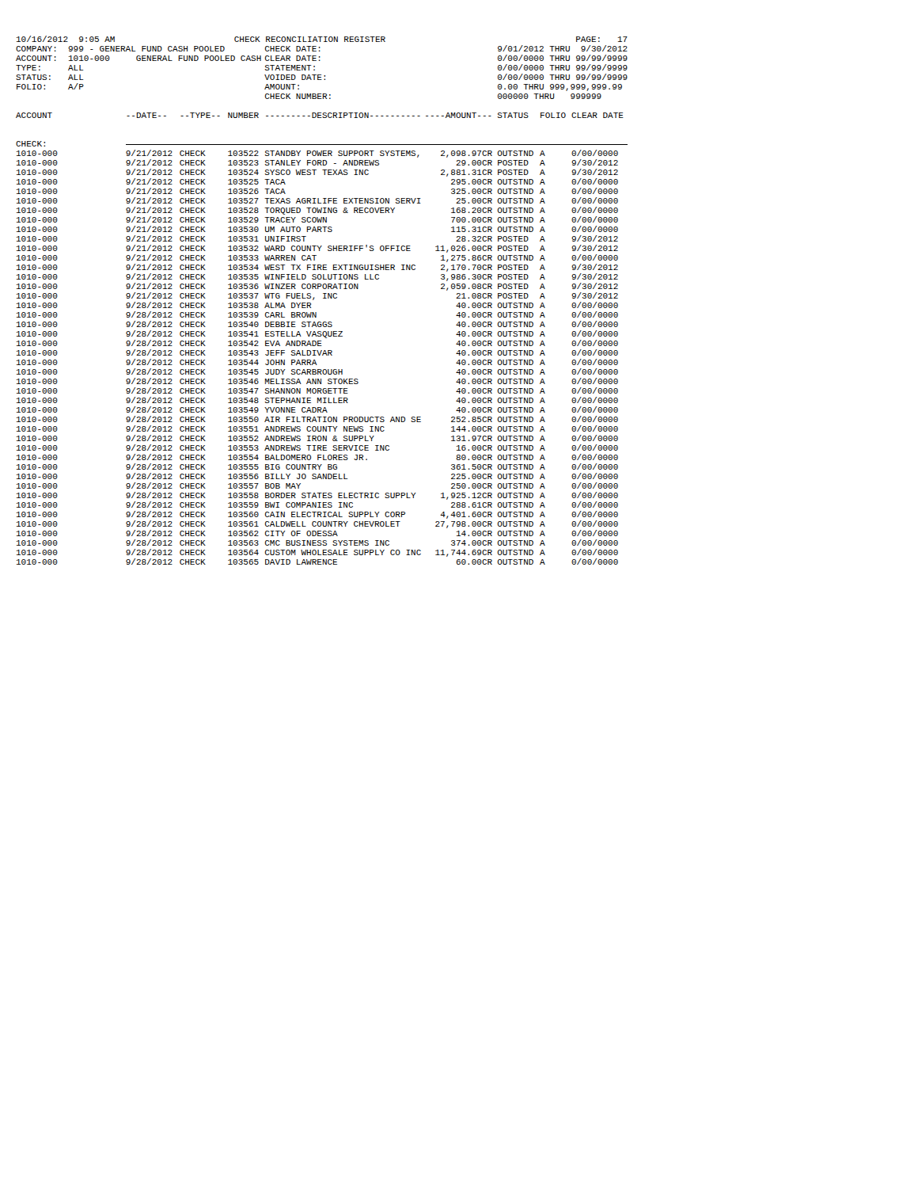| 10/16/2012 9:05 AM | CHECK RECONCILIATION REGISTER | PAGE: 17 |
| COMPANY: 999 - GENERAL FUND CASH POOLED | CHECK DATE: | 9/01/2012 THRU 9/30/2012 |
| ACCOUNT: 1010-000 GENERAL FUND POOLED CASH | CLEAR DATE: | 0/00/0000 THRU 99/99/9999 |
| TYPE: ALL | STATEMENT: | 0/00/0000 THRU 99/99/9999 |
| STATUS: ALL | VOIDED DATE: | 0/00/0000 THRU 99/99/9999 |
| FOLIO: A/P | AMOUNT: | 0.00 THRU 999,999,999.99 |
| | CHECK NUMBER: | 000000 THRU 999999 |
| ACCOUNT | --DATE-- | --TYPE-- | NUMBER | ---------DESCRIPTION---------- | ----AMOUNT--- | STATUS | FOLIO | CLEAR DATE |
| CHECK: | |
| 1010-000 | 9/21/2012 | CHECK | 103522 | STANDBY POWER SUPPORT SYSTEMS, | 2,098.97CR | OUTSTND | A | 0/00/0000 |
| 1010-000 | 9/21/2012 | CHECK | 103523 | STANLEY FORD - ANDREWS | 29.00CR | POSTED | A | 9/30/2012 |
| 1010-000 | 9/21/2012 | CHECK | 103524 | SYSCO WEST TEXAS INC | 2,881.31CR | POSTED | A | 9/30/2012 |
| 1010-000 | 9/21/2012 | CHECK | 103525 | TACA | 295.00CR | OUTSTND | A | 0/00/0000 |
| 1010-000 | 9/21/2012 | CHECK | 103526 | TACA | 325.00CR | OUTSTND | A | 0/00/0000 |
| 1010-000 | 9/21/2012 | CHECK | 103527 | TEXAS AGRILIFE EXTENSION SERVI | 25.00CR | OUTSTND | A | 0/00/0000 |
| 1010-000 | 9/21/2012 | CHECK | 103528 | TORQUED TOWING & RECOVERY | 168.20CR | OUTSTND | A | 0/00/0000 |
| 1010-000 | 9/21/2012 | CHECK | 103529 | TRACEY SCOWN | 700.00CR | OUTSTND | A | 0/00/0000 |
| 1010-000 | 9/21/2012 | CHECK | 103530 | UM AUTO PARTS | 115.31CR | OUTSTND | A | 0/00/0000 |
| 1010-000 | 9/21/2012 | CHECK | 103531 | UNIFIRST | 28.32CR | POSTED | A | 9/30/2012 |
| 1010-000 | 9/21/2012 | CHECK | 103532 | WARD COUNTY SHERIFF'S OFFICE | 11,026.00CR | POSTED | A | 9/30/2012 |
| 1010-000 | 9/21/2012 | CHECK | 103533 | WARREN CAT | 1,275.86CR | OUTSTND | A | 0/00/0000 |
| 1010-000 | 9/21/2012 | CHECK | 103534 | WEST TX FIRE EXTINGUISHER INC | 2,170.70CR | POSTED | A | 9/30/2012 |
| 1010-000 | 9/21/2012 | CHECK | 103535 | WINFIELD SOLUTIONS LLC | 3,986.30CR | POSTED | A | 9/30/2012 |
| 1010-000 | 9/21/2012 | CHECK | 103536 | WINZER CORPORATION | 2,059.08CR | POSTED | A | 9/30/2012 |
| 1010-000 | 9/21/2012 | CHECK | 103537 | WTG FUELS, INC | 21.08CR | POSTED | A | 9/30/2012 |
| 1010-000 | 9/28/2012 | CHECK | 103538 | ALMA DYER | 40.00CR | OUTSTND | A | 0/00/0000 |
| 1010-000 | 9/28/2012 | CHECK | 103539 | CARL BROWN | 40.00CR | OUTSTND | A | 0/00/0000 |
| 1010-000 | 9/28/2012 | CHECK | 103540 | DEBBIE STAGGS | 40.00CR | OUTSTND | A | 0/00/0000 |
| 1010-000 | 9/28/2012 | CHECK | 103541 | ESTELLA VASQUEZ | 40.00CR | OUTSTND | A | 0/00/0000 |
| 1010-000 | 9/28/2012 | CHECK | 103542 | EVA ANDRADE | 40.00CR | OUTSTND | A | 0/00/0000 |
| 1010-000 | 9/28/2012 | CHECK | 103543 | JEFF SALDIVAR | 40.00CR | OUTSTND | A | 0/00/0000 |
| 1010-000 | 9/28/2012 | CHECK | 103544 | JOHN PARRA | 40.00CR | OUTSTND | A | 0/00/0000 |
| 1010-000 | 9/28/2012 | CHECK | 103545 | JUDY SCARBROUGH | 40.00CR | OUTSTND | A | 0/00/0000 |
| 1010-000 | 9/28/2012 | CHECK | 103546 | MELISSA ANN STOKES | 40.00CR | OUTSTND | A | 0/00/0000 |
| 1010-000 | 9/28/2012 | CHECK | 103547 | SHANNON MORGETTE | 40.00CR | OUTSTND | A | 0/00/0000 |
| 1010-000 | 9/28/2012 | CHECK | 103548 | STEPHANIE MILLER | 40.00CR | OUTSTND | A | 0/00/0000 |
| 1010-000 | 9/28/2012 | CHECK | 103549 | YVONNE CADRA | 40.00CR | OUTSTND | A | 0/00/0000 |
| 1010-000 | 9/28/2012 | CHECK | 103550 | AIR FILTRATION PRODUCTS AND SE | 252.85CR | OUTSTND | A | 0/00/0000 |
| 1010-000 | 9/28/2012 | CHECK | 103551 | ANDREWS COUNTY NEWS INC | 144.00CR | OUTSTND | A | 0/00/0000 |
| 1010-000 | 9/28/2012 | CHECK | 103552 | ANDREWS IRON & SUPPLY | 131.97CR | OUTSTND | A | 0/00/0000 |
| 1010-000 | 9/28/2012 | CHECK | 103553 | ANDREWS TIRE SERVICE INC | 16.00CR | OUTSTND | A | 0/00/0000 |
| 1010-000 | 9/28/2012 | CHECK | 103554 | BALDOMERO FLORES JR. | 80.00CR | OUTSTND | A | 0/00/0000 |
| 1010-000 | 9/28/2012 | CHECK | 103555 | BIG COUNTRY BG | 361.50CR | OUTSTND | A | 0/00/0000 |
| 1010-000 | 9/28/2012 | CHECK | 103556 | BILLY JO SANDELL | 225.00CR | OUTSTND | A | 0/00/0000 |
| 1010-000 | 9/28/2012 | CHECK | 103557 | BOB MAY | 250.00CR | OUTSTND | A | 0/00/0000 |
| 1010-000 | 9/28/2012 | CHECK | 103558 | BORDER STATES ELECTRIC SUPPLY | 1,925.12CR | OUTSTND | A | 0/00/0000 |
| 1010-000 | 9/28/2012 | CHECK | 103559 | BWI COMPANIES INC | 288.61CR | OUTSTND | A | 0/00/0000 |
| 1010-000 | 9/28/2012 | CHECK | 103560 | CAIN ELECTRICAL SUPPLY CORP | 4,401.60CR | OUTSTND | A | 0/00/0000 |
| 1010-000 | 9/28/2012 | CHECK | 103561 | CALDWELL COUNTRY CHEVROLET | 27,798.00CR | OUTSTND | A | 0/00/0000 |
| 1010-000 | 9/28/2012 | CHECK | 103562 | CITY OF ODESSA | 14.00CR | OUTSTND | A | 0/00/0000 |
| 1010-000 | 9/28/2012 | CHECK | 103563 | CMC BUSINESS SYSTEMS INC | 374.00CR | OUTSTND | A | 0/00/0000 |
| 1010-000 | 9/28/2012 | CHECK | 103564 | CUSTOM WHOLESALE SUPPLY CO INC | 11,744.69CR | OUTSTND | A | 0/00/0000 |
| 1010-000 | 9/28/2012 | CHECK | 103565 | DAVID LAWRENCE | 60.00CR | OUTSTND | A | 0/00/0000 |